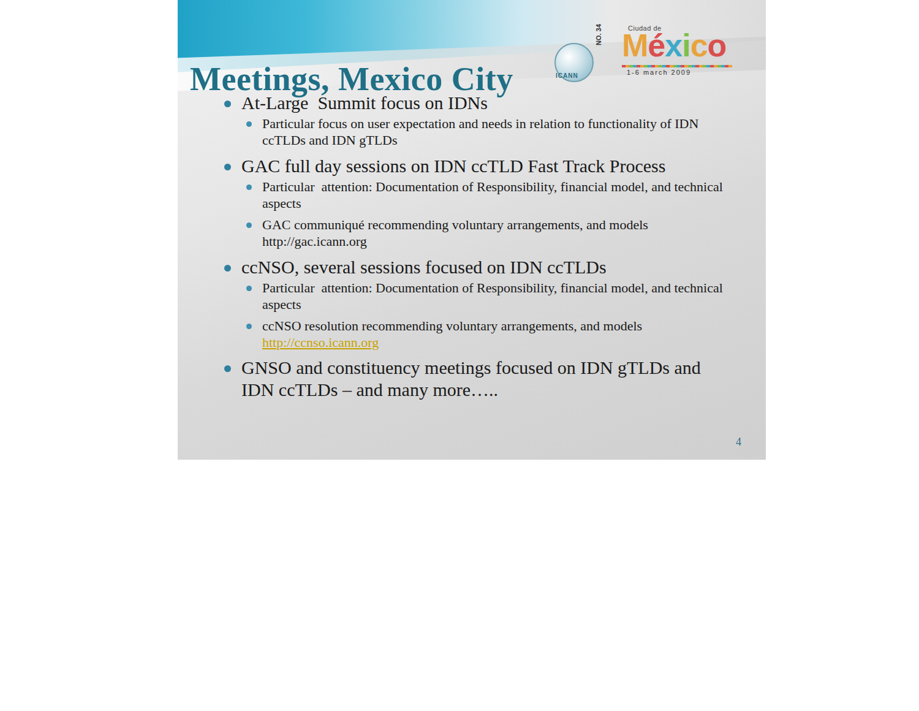Meetings, Mexico City
ICANN
NO. 34
Ciudad de
México
1-6 march 2009
At-Large Summit focus on IDNs
Particular focus on user expectation and needs in relation to functionality of IDN ccTLDs and IDN gTLDs
GAC full day sessions on IDN ccTLD Fast Track Process
Particular attention: Documentation of Responsibility, financial model, and technical aspects
GAC communiqué recommending voluntary arrangements, and models http://gac.icann.org
ccNSO, several sessions focused on IDN ccTLDs
Particular attention: Documentation of Responsibility, financial model, and technical aspects
ccNSO resolution recommending voluntary arrangements, and models http://ccnso.icann.org
GNSO and constituency meetings focused on IDN gTLDs and IDN ccTLDs – and many more…..
4